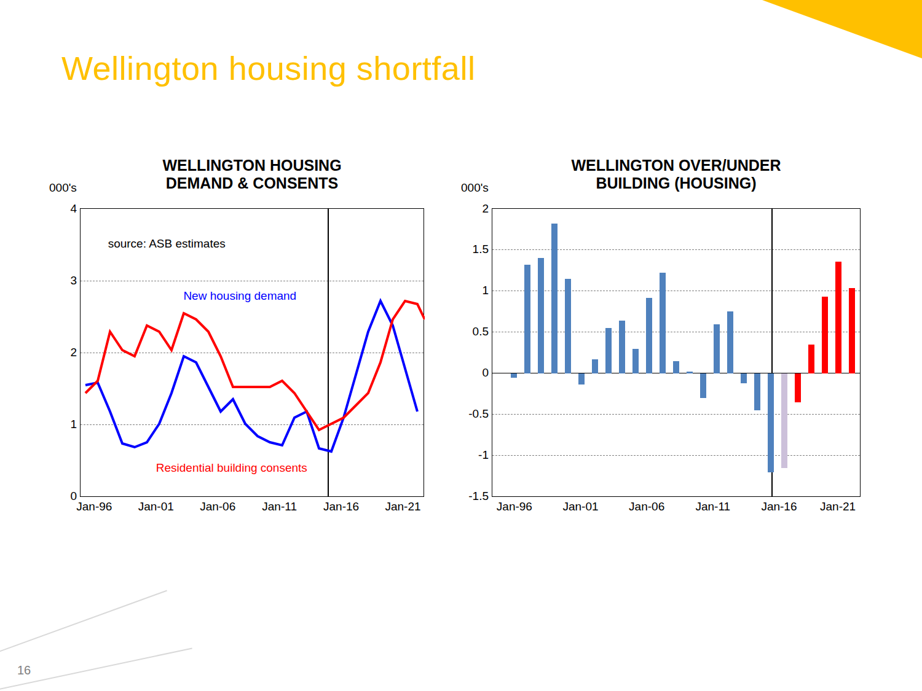Wellington housing shortfall
16
000's
WELLINGTON HOUSING
DEMAND & CONSENTS
4 3 2 1 0
Jan-96 Jan-01 Jan-06 Jan-11 Jan-16 Jan-21
source: ASB estimates
New housing demand
Residential building consents
000's
WELLINGTON OVER/UNDER
BUILDING (HOUSING)
2 1.5 1 0.5 0 -0.5 -1 -1.5
Jan-96 Jan-01 Jan-06 Jan-11 Jan-16 Jan-21